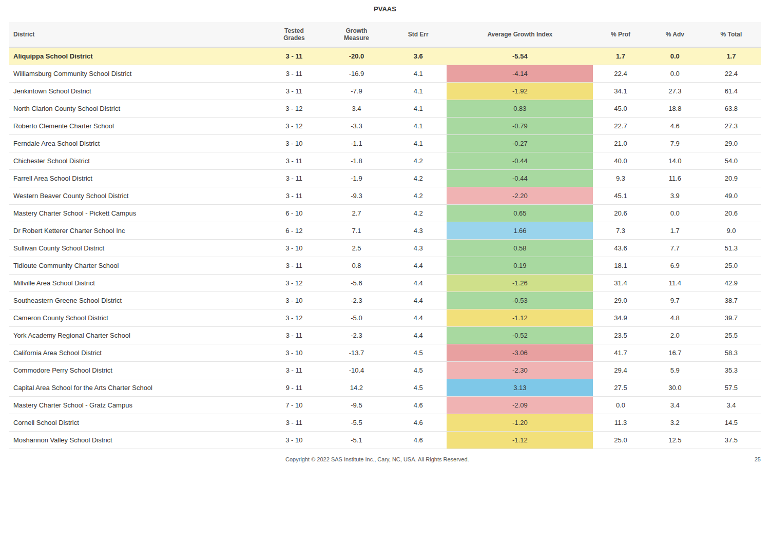PVAAS
| District | Tested Grades | Growth Measure | Std Err | Average Growth Index | % Prof | % Adv | % Total |
| --- | --- | --- | --- | --- | --- | --- | --- |
| Aliquippa School District | 3 - 11 | -20.0 | 3.6 | -5.54 | 1.7 | 0.0 | 1.7 |
| Williamsburg Community School District | 3 - 11 | -16.9 | 4.1 | -4.14 | 22.4 | 0.0 | 22.4 |
| Jenkintown School District | 3 - 11 | -7.9 | 4.1 | -1.92 | 34.1 | 27.3 | 61.4 |
| North Clarion County School District | 3 - 12 | 3.4 | 4.1 | 0.83 | 45.0 | 18.8 | 63.8 |
| Roberto Clemente Charter School | 3 - 12 | -3.3 | 4.1 | -0.79 | 22.7 | 4.6 | 27.3 |
| Ferndale Area School District | 3 - 10 | -1.1 | 4.1 | -0.27 | 21.0 | 7.9 | 29.0 |
| Chichester School District | 3 - 11 | -1.8 | 4.2 | -0.44 | 40.0 | 14.0 | 54.0 |
| Farrell Area School District | 3 - 11 | -1.9 | 4.2 | -0.44 | 9.3 | 11.6 | 20.9 |
| Western Beaver County School District | 3 - 11 | -9.3 | 4.2 | -2.20 | 45.1 | 3.9 | 49.0 |
| Mastery Charter School - Pickett Campus | 6 - 10 | 2.7 | 4.2 | 0.65 | 20.6 | 0.0 | 20.6 |
| Dr Robert Ketterer Charter School Inc | 6 - 12 | 7.1 | 4.3 | 1.66 | 7.3 | 1.7 | 9.0 |
| Sullivan County School District | 3 - 10 | 2.5 | 4.3 | 0.58 | 43.6 | 7.7 | 51.3 |
| Tidioute Community Charter School | 3 - 11 | 0.8 | 4.4 | 0.19 | 18.1 | 6.9 | 25.0 |
| Millville Area School District | 3 - 12 | -5.6 | 4.4 | -1.26 | 31.4 | 11.4 | 42.9 |
| Southeastern Greene School District | 3 - 10 | -2.3 | 4.4 | -0.53 | 29.0 | 9.7 | 38.7 |
| Cameron County School District | 3 - 12 | -5.0 | 4.4 | -1.12 | 34.9 | 4.8 | 39.7 |
| York Academy Regional Charter School | 3 - 11 | -2.3 | 4.4 | -0.52 | 23.5 | 2.0 | 25.5 |
| California Area School District | 3 - 10 | -13.7 | 4.5 | -3.06 | 41.7 | 16.7 | 58.3 |
| Commodore Perry School District | 3 - 11 | -10.4 | 4.5 | -2.30 | 29.4 | 5.9 | 35.3 |
| Capital Area School for the Arts Charter School | 9 - 11 | 14.2 | 4.5 | 3.13 | 27.5 | 30.0 | 57.5 |
| Mastery Charter School - Gratz Campus | 7 - 10 | -9.5 | 4.6 | -2.09 | 0.0 | 3.4 | 3.4 |
| Cornell School District | 3 - 11 | -5.5 | 4.6 | -1.20 | 11.3 | 3.2 | 14.5 |
| Moshannon Valley School District | 3 - 10 | -5.1 | 4.6 | -1.12 | 25.0 | 12.5 | 37.5 |
Copyright © 2022 SAS Institute Inc., Cary, NC, USA. All Rights Reserved. 25